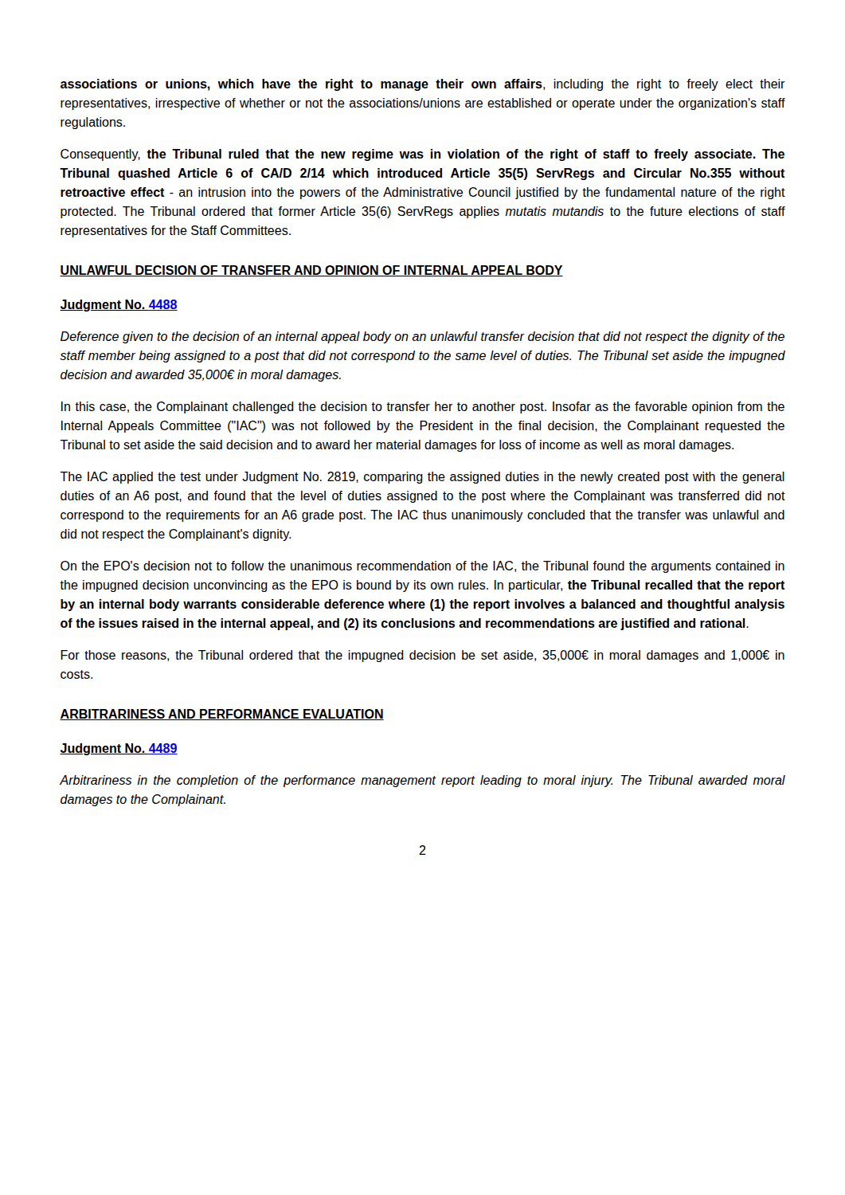associations or unions, which have the right to manage their own affairs, including the right to freely elect their representatives, irrespective of whether or not the associations/unions are established or operate under the organization's staff regulations.
Consequently, the Tribunal ruled that the new regime was in violation of the right of staff to freely associate. The Tribunal quashed Article 6 of CA/D 2/14 which introduced Article 35(5) ServRegs and Circular No.355 without retroactive effect - an intrusion into the powers of the Administrative Council justified by the fundamental nature of the right protected. The Tribunal ordered that former Article 35(6) ServRegs applies mutatis mutandis to the future elections of staff representatives for the Staff Committees.
UNLAWFUL DECISION OF TRANSFER AND OPINION OF INTERNAL APPEAL BODY
Judgment No. 4488
Deference given to the decision of an internal appeal body on an unlawful transfer decision that did not respect the dignity of the staff member being assigned to a post that did not correspond to the same level of duties. The Tribunal set aside the impugned decision and awarded 35,000€ in moral damages.
In this case, the Complainant challenged the decision to transfer her to another post. Insofar as the favorable opinion from the Internal Appeals Committee ("IAC") was not followed by the President in the final decision, the Complainant requested the Tribunal to set aside the said decision and to award her material damages for loss of income as well as moral damages.
The IAC applied the test under Judgment No. 2819, comparing the assigned duties in the newly created post with the general duties of an A6 post, and found that the level of duties assigned to the post where the Complainant was transferred did not correspond to the requirements for an A6 grade post. The IAC thus unanimously concluded that the transfer was unlawful and did not respect the Complainant's dignity.
On the EPO's decision not to follow the unanimous recommendation of the IAC, the Tribunal found the arguments contained in the impugned decision unconvincing as the EPO is bound by its own rules. In particular, the Tribunal recalled that the report by an internal body warrants considerable deference where (1) the report involves a balanced and thoughtful analysis of the issues raised in the internal appeal, and (2) its conclusions and recommendations are justified and rational.
For those reasons, the Tribunal ordered that the impugned decision be set aside, 35,000€ in moral damages and 1,000€ in costs.
ARBITRARINESS AND PERFORMANCE EVALUATION
Judgment No. 4489
Arbitrariness in the completion of the performance management report leading to moral injury. The Tribunal awarded moral damages to the Complainant.
2